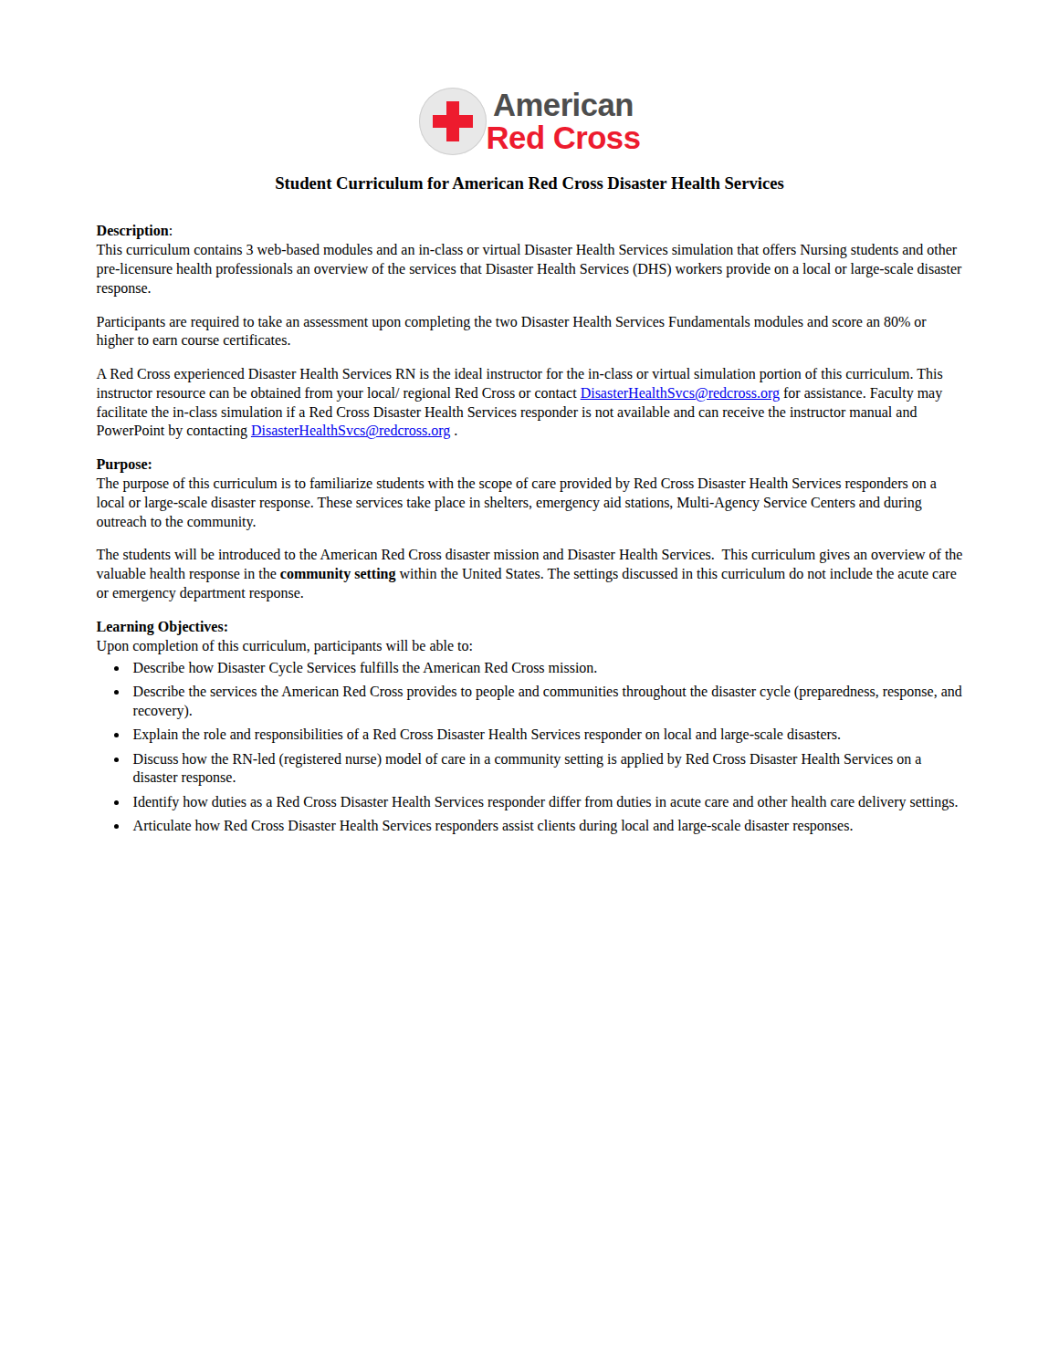| | American Red Cross |
Student Curriculum for American Red Cross Disaster Health Services
Description:
This curriculum contains 3 web-based modules and an in-class or virtual Disaster Health Services simulation that offers Nursing students and other pre-licensure health professionals an overview of the services that Disaster Health Services (DHS) workers provide on a local or large-scale disaster response.
Participants are required to take an assessment upon completing the two Disaster Health Services Fundamentals modules and score an 80% or higher to earn course certificates.
A Red Cross experienced Disaster Health Services RN is the ideal instructor for the in-class or virtual simulation portion of this curriculum. This instructor resource can be obtained from your local/ regional Red Cross or contact DisasterHealthSvcs@redcross.org for assistance. Faculty may facilitate the in-class simulation if a Red Cross Disaster Health Services responder is not available and can receive the instructor manual and PowerPoint by contacting DisasterHealthSvcs@redcross.org .
Purpose:
The purpose of this curriculum is to familiarize students with the scope of care provided by Red Cross Disaster Health Services responders on a local or large-scale disaster response. These services take place in shelters, emergency aid stations, Multi-Agency Service Centers and during outreach to the community.
The students will be introduced to the American Red Cross disaster mission and Disaster Health Services. This curriculum gives an overview of the valuable health response in the community setting within the United States. The settings discussed in this curriculum do not include the acute care or emergency department response.
Learning Objectives:
Upon completion of this curriculum, participants will be able to:
Describe how Disaster Cycle Services fulfills the American Red Cross mission.
Describe the services the American Red Cross provides to people and communities throughout the disaster cycle (preparedness, response, and recovery).
Explain the role and responsibilities of a Red Cross Disaster Health Services responder on local and large-scale disasters.
Discuss how the RN-led (registered nurse) model of care in a community setting is applied by Red Cross Disaster Health Services on a disaster response.
Identify how duties as a Red Cross Disaster Health Services responder differ from duties in acute care and other health care delivery settings.
Articulate how Red Cross Disaster Health Services responders assist clients during local and large-scale disaster responses.